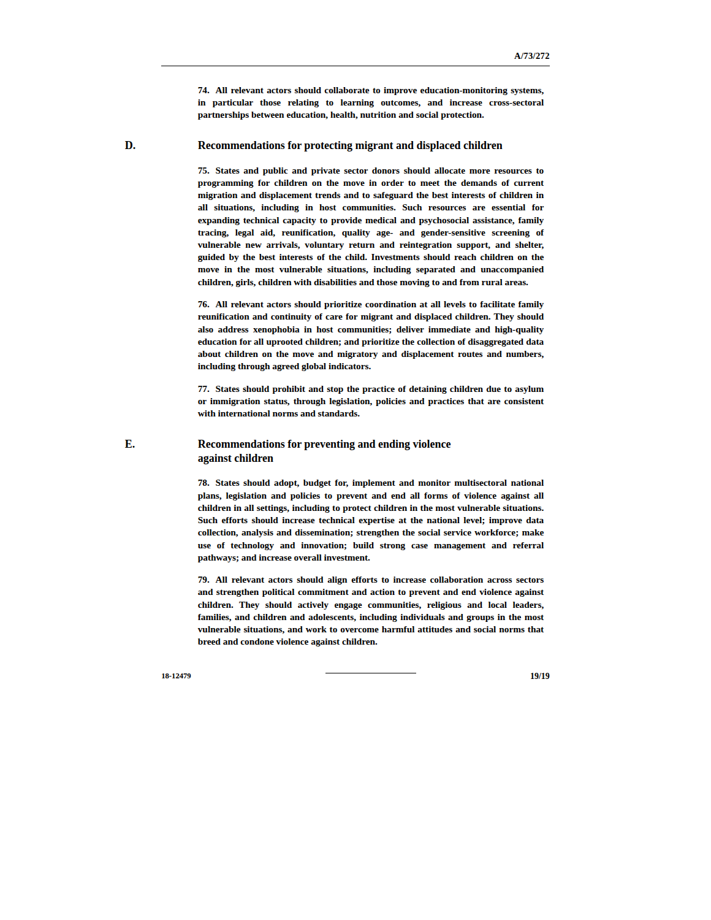A/73/272
74. All relevant actors should collaborate to improve education-monitoring systems, in particular those relating to learning outcomes, and increase cross-sectoral partnerships between education, health, nutrition and social protection.
D. Recommendations for protecting migrant and displaced children
75. States and public and private sector donors should allocate more resources to programming for children on the move in order to meet the demands of current migration and displacement trends and to safeguard the best interests of children in all situations, including in host communities. Such resources are essential for expanding technical capacity to provide medical and psychosocial assistance, family tracing, legal aid, reunification, quality age- and gender-sensitive screening of vulnerable new arrivals, voluntary return and reintegration support, and shelter, guided by the best interests of the child. Investments should reach children on the move in the most vulnerable situations, including separated and unaccompanied children, girls, children with disabilities and those moving to and from rural areas.
76. All relevant actors should prioritize coordination at all levels to facilitate family reunification and continuity of care for migrant and displaced children. They should also address xenophobia in host communities; deliver immediate and high-quality education for all uprooted children; and prioritize the collection of disaggregated data about children on the move and migratory and displacement routes and numbers, including through agreed global indicators.
77. States should prohibit and stop the practice of detaining children due to asylum or immigration status, through legislation, policies and practices that are consistent with international norms and standards.
E. Recommendations for preventing and ending violence
against children
78. States should adopt, budget for, implement and monitor multisectoral national plans, legislation and policies to prevent and end all forms of violence against all children in all settings, including to protect children in the most vulnerable situations. Such efforts should increase technical expertise at the national level; improve data collection, analysis and dissemination; strengthen the social service workforce; make use of technology and innovation; build strong case management and referral pathways; and increase overall investment.
79. All relevant actors should align efforts to increase collaboration across sectors and strengthen political commitment and action to prevent and end violence against children. They should actively engage communities, religious and local leaders, families, and children and adolescents, including individuals and groups in the most vulnerable situations, and work to overcome harmful attitudes and social norms that breed and condone violence against children.
18-12479 19/19